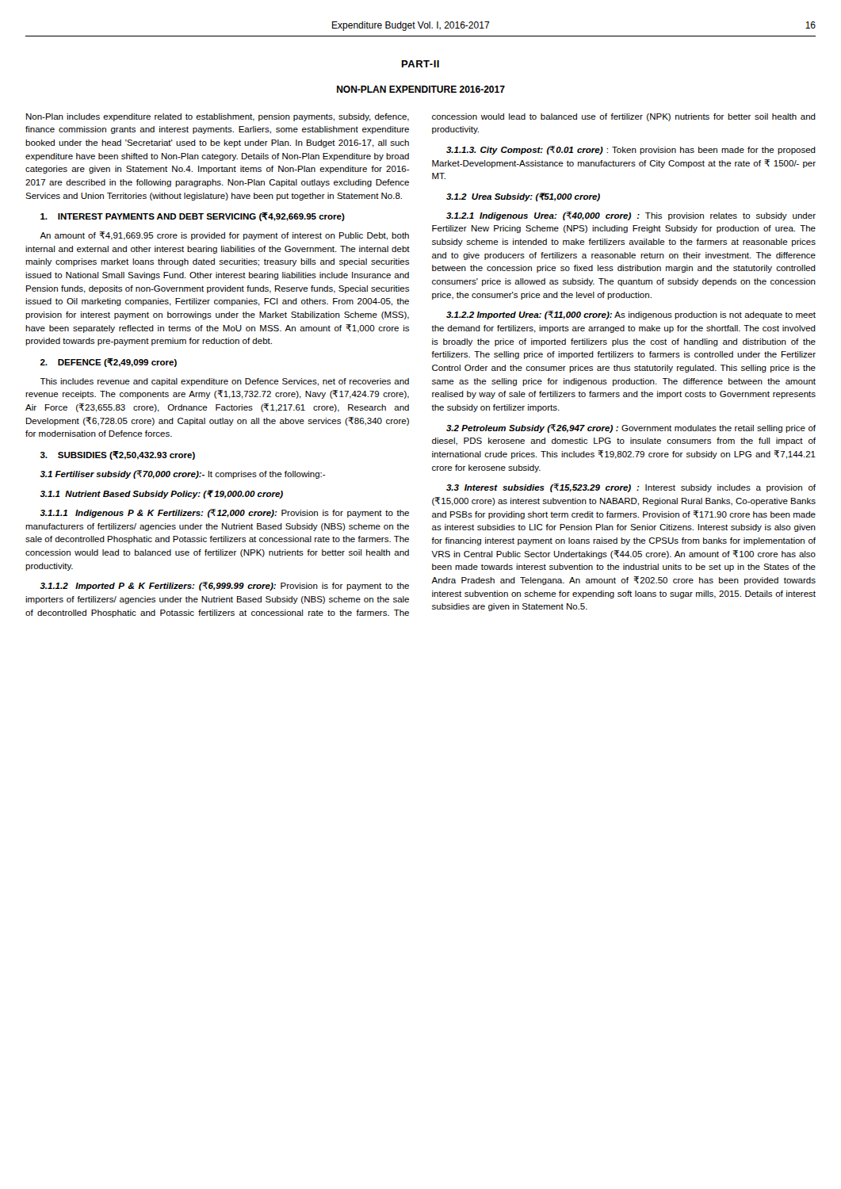Expenditure Budget Vol. I, 2016-2017 16
PART-II
NON-PLAN EXPENDITURE 2016-2017
Non-Plan includes expenditure related to establishment, pension payments, subsidy, defence, finance commission grants and interest payments. Earliers, some establishment expenditure booked under the head 'Secretariat' used to be kept under Plan. In Budget 2016-17, all such expenditure have been shifted to Non-Plan category. Details of Non-Plan Expenditure by broad categories are given in Statement No.4. Important items of Non-Plan expenditure for 2016-2017 are described in the following paragraphs. Non-Plan Capital outlays excluding Defence Services and Union Territories (without legislature) have been put together in Statement No.8.
1. INTEREST PAYMENTS AND DEBT SERVICING (₹4,92,669.95 crore)
An amount of ₹4,91,669.95 crore is provided for payment of interest on Public Debt, both internal and external and other interest bearing liabilities of the Government. The internal debt mainly comprises market loans through dated securities; treasury bills and special securities issued to National Small Savings Fund. Other interest bearing liabilities include Insurance and Pension funds, deposits of non-Government provident funds, Reserve funds, Special securities issued to Oil marketing companies, Fertilizer companies, FCI and others. From 2004-05, the provision for interest payment on borrowings under the Market Stabilization Scheme (MSS), have been separately reflected in terms of the MoU on MSS. An amount of ₹1,000 crore is provided towards pre-payment premium for reduction of debt.
2. DEFENCE (₹2,49,099 crore)
This includes revenue and capital expenditure on Defence Services, net of recoveries and revenue receipts. The components are Army (₹1,13,732.72 crore), Navy (₹17,424.79 crore), Air Force (₹23,655.83 crore), Ordnance Factories (₹1,217.61 crore), Research and Development (₹6,728.05 crore) and Capital outlay on all the above services (₹86,340 crore) for modernisation of Defence forces.
3. SUBSIDIES (₹2,50,432.93 crore)
3.1 Fertiliser subsidy (₹70,000 crore):- It comprises of the following:-
3.1.1 Nutrient Based Subsidy Policy: (₹ 19,000.00 crore)
3.1.1.1 Indigenous P & K Fertilizers: (₹12,000 crore): Provision is for payment to the manufacturers of fertilizers/ agencies under the Nutrient Based Subsidy (NBS) scheme on the sale of decontrolled Phosphatic and Potassic fertilizers at concessional rate to the farmers. The concession would lead to balanced use of fertilizer (NPK) nutrients for better soil health and productivity.
3.1.1.2 Imported P & K Fertilizers: (₹6,999.99 crore): Provision is for payment to the importers of fertilizers/ agencies under the Nutrient Based Subsidy (NBS) scheme on the sale of decontrolled Phosphatic and Potassic fertilizers at concessional rate to the farmers. The concession would lead to balanced use of fertilizer (NPK) nutrients for better soil health and productivity.
3.1.1.3. City Compost: (₹0.01 crore) : Token provision has been made for the proposed Market-Development-Assistance to manufacturers of City Compost at the rate of ₹ 1500/- per MT.
3.1.2 Urea Subsidy: (₹51,000 crore)
3.1.2.1 Indigenous Urea: (₹40,000 crore) : This provision relates to subsidy under Fertilizer New Pricing Scheme (NPS) including Freight Subsidy for production of urea. The subsidy scheme is intended to make fertilizers available to the farmers at reasonable prices and to give producers of fertilizers a reasonable return on their investment. The difference between the concession price so fixed less distribution margin and the statutorily controlled consumers' price is allowed as subsidy. The quantum of subsidy depends on the concession price, the consumer's price and the level of production.
3.1.2.2 Imported Urea: (₹11,000 crore): As indigenous production is not adequate to meet the demand for fertilizers, imports are arranged to make up for the shortfall. The cost involved is broadly the price of imported fertilizers plus the cost of handling and distribution of the fertilizers. The selling price of imported fertilizers to farmers is controlled under the Fertilizer Control Order and the consumer prices are thus statutorily regulated. This selling price is the same as the selling price for indigenous production. The difference between the amount realised by way of sale of fertilizers to farmers and the import costs to Government represents the subsidy on fertilizer imports.
3.2 Petroleum Subsidy (₹26,947 crore) : Government modulates the retail selling price of diesel, PDS kerosene and domestic LPG to insulate consumers from the full impact of international crude prices. This includes ₹19,802.79 crore for subsidy on LPG and ₹7,144.21 crore for kerosene subsidy.
3.3 Interest subsidies (₹15,523.29 crore) : Interest subsidy includes a provision of (₹15,000 crore) as interest subvention to NABARD, Regional Rural Banks, Co-operative Banks and PSBs for providing short term credit to farmers. Provision of ₹171.90 crore has been made as interest subsidies to LIC for Pension Plan for Senior Citizens. Interest subsidy is also given for financing interest payment on loans raised by the CPSUs from banks for implementation of VRS in Central Public Sector Undertakings (₹44.05 crore). An amount of ₹100 crore has also been made towards interest subvention to the industrial units to be set up in the States of the Andra Pradesh and Telengana. An amount of ₹202.50 crore has been provided towards interest subvention on scheme for expending soft loans to sugar mills, 2015. Details of interest subsidies are given in Statement No.5.